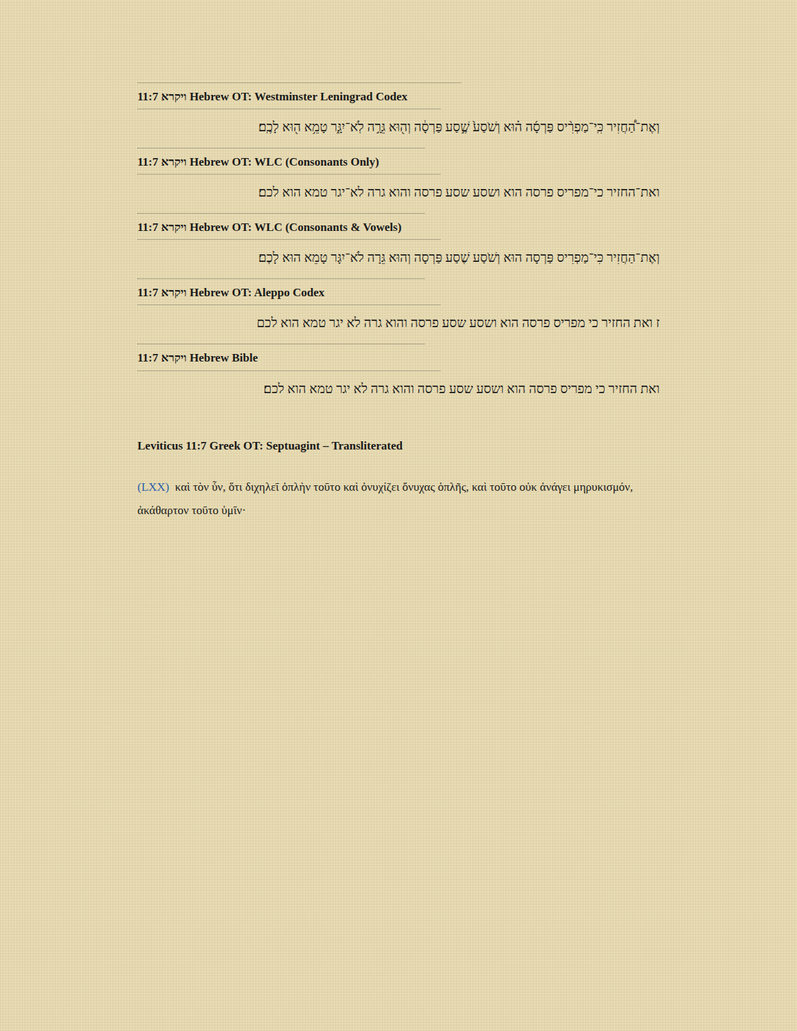11:7 ויקרא Hebrew OT: Westminster Leningrad Codex
וְאֶת־הַ֠חֲזִיר כִּֽי־מַפְרִ֨יס פַּרְסָ֜ה ה֗וּא וְשֹׁסַע֙ שֶׁ֣סַע פַּרְסָ֔ה וְה֖וּא גֵּרָ֣ה לֹֽא־יִגָּ֑ר טָמֵ֥א ה֖וּא לָכֶֽם׃
11:7 ויקרא Hebrew OT: WLC (Consonants Only)
ואת־החזיר כי־מפריס פרסה הוא ושסע שסע פרסה והוא גרה לא־יגר טמא הוא לכם׃
11:7 ויקרא Hebrew OT: WLC (Consonants & Vowels)
וְאֶת־הַחֲזִיר כִּי־מַפְרִיס פַּרְסָה הוּא וְשֹׁסַע שֶׁסַע פַּרְסָה וְהוּא גֵּרָה לֹא־יִגָּר טָמֵא הוּא לָכֶם׃
11:7 ויקרא Hebrew OT: Aleppo Codex
ז ואת החזיר כי מפריס פרסה הוא ושסע שסע פרסה והוא גרה לא יגר טמא הוא לכם
11:7 ויקרא Hebrew Bible
ואת החזיר כי מפריס פרסה הוא ושסע שסע פרסה והוא גרה לא יגר טמא הוא לכם׃
Leviticus 11:7 Greek OT: Septuagint – Transliterated
(LXX) καὶ τὸν ὗν, ὅτι διχηλεῖ ὁπλὴν τοῦτο καὶ ὀνυχίζει ὄνυχας ὁπλῆς, καὶ τοῦτο οὐκ ἀνάγει μηρυκισμόν, ἀκάθαρτον τοῦτο ὑμῖν·